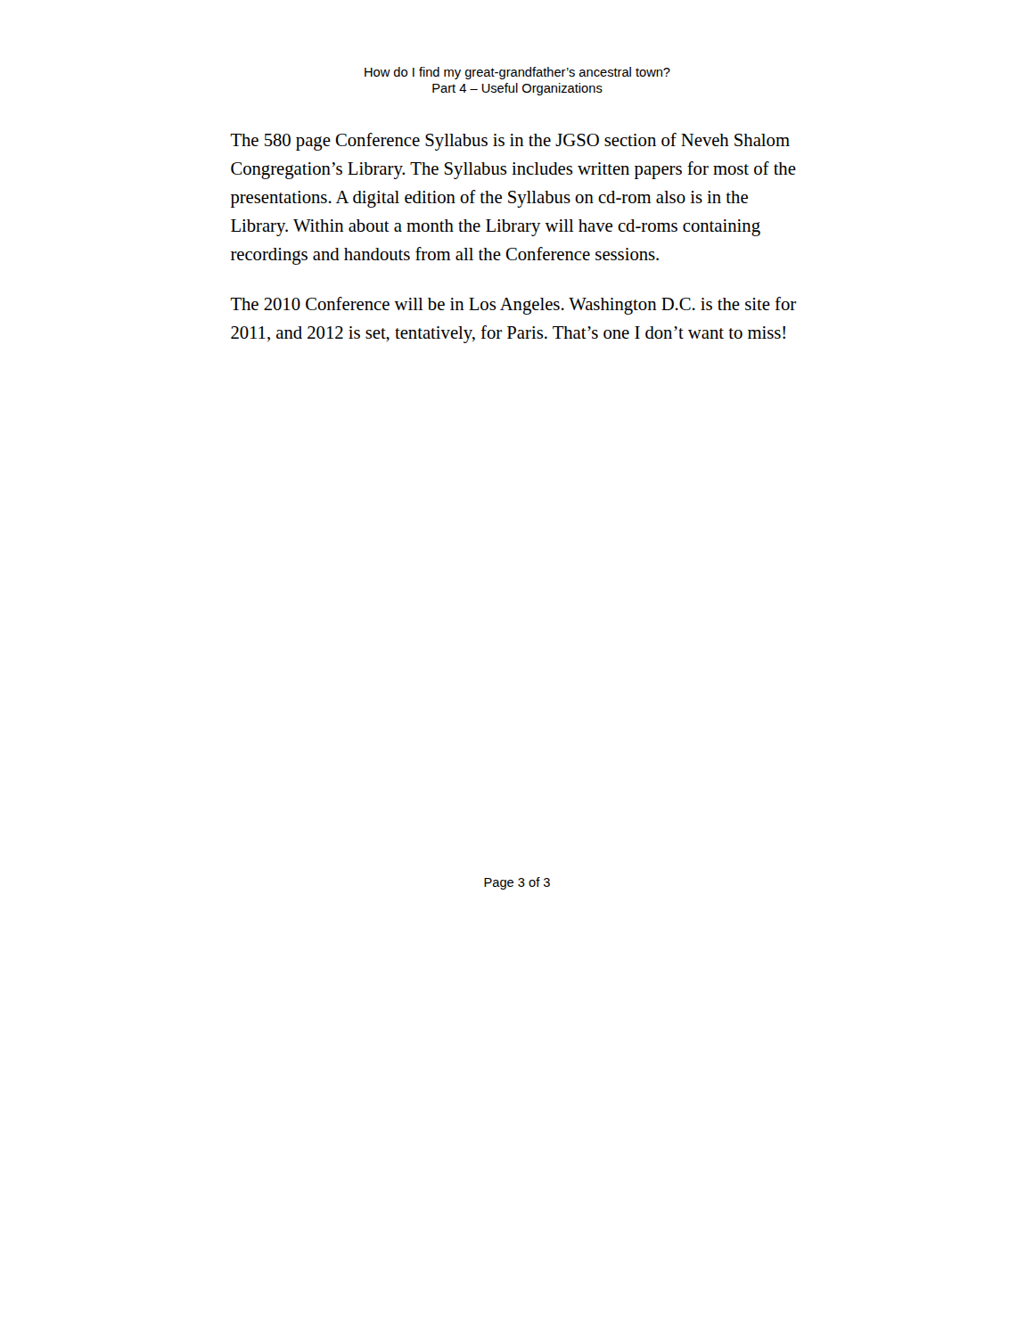How do I find my great-grandfather’s ancestral town? Part 4 – Useful Organizations
The 580 page Conference Syllabus is in the JGSO section of Neveh Shalom Congregation’s Library. The Syllabus includes written papers for most of the presentations. A digital edition of the Syllabus on cd-rom also is in the Library. Within about a month the Library will have cd-roms containing recordings and handouts from all the Conference sessions.
The 2010 Conference will be in Los Angeles. Washington D.C. is the site for 2011, and 2012 is set, tentatively, for Paris. That’s one I don’t want to miss!
Page 3 of 3